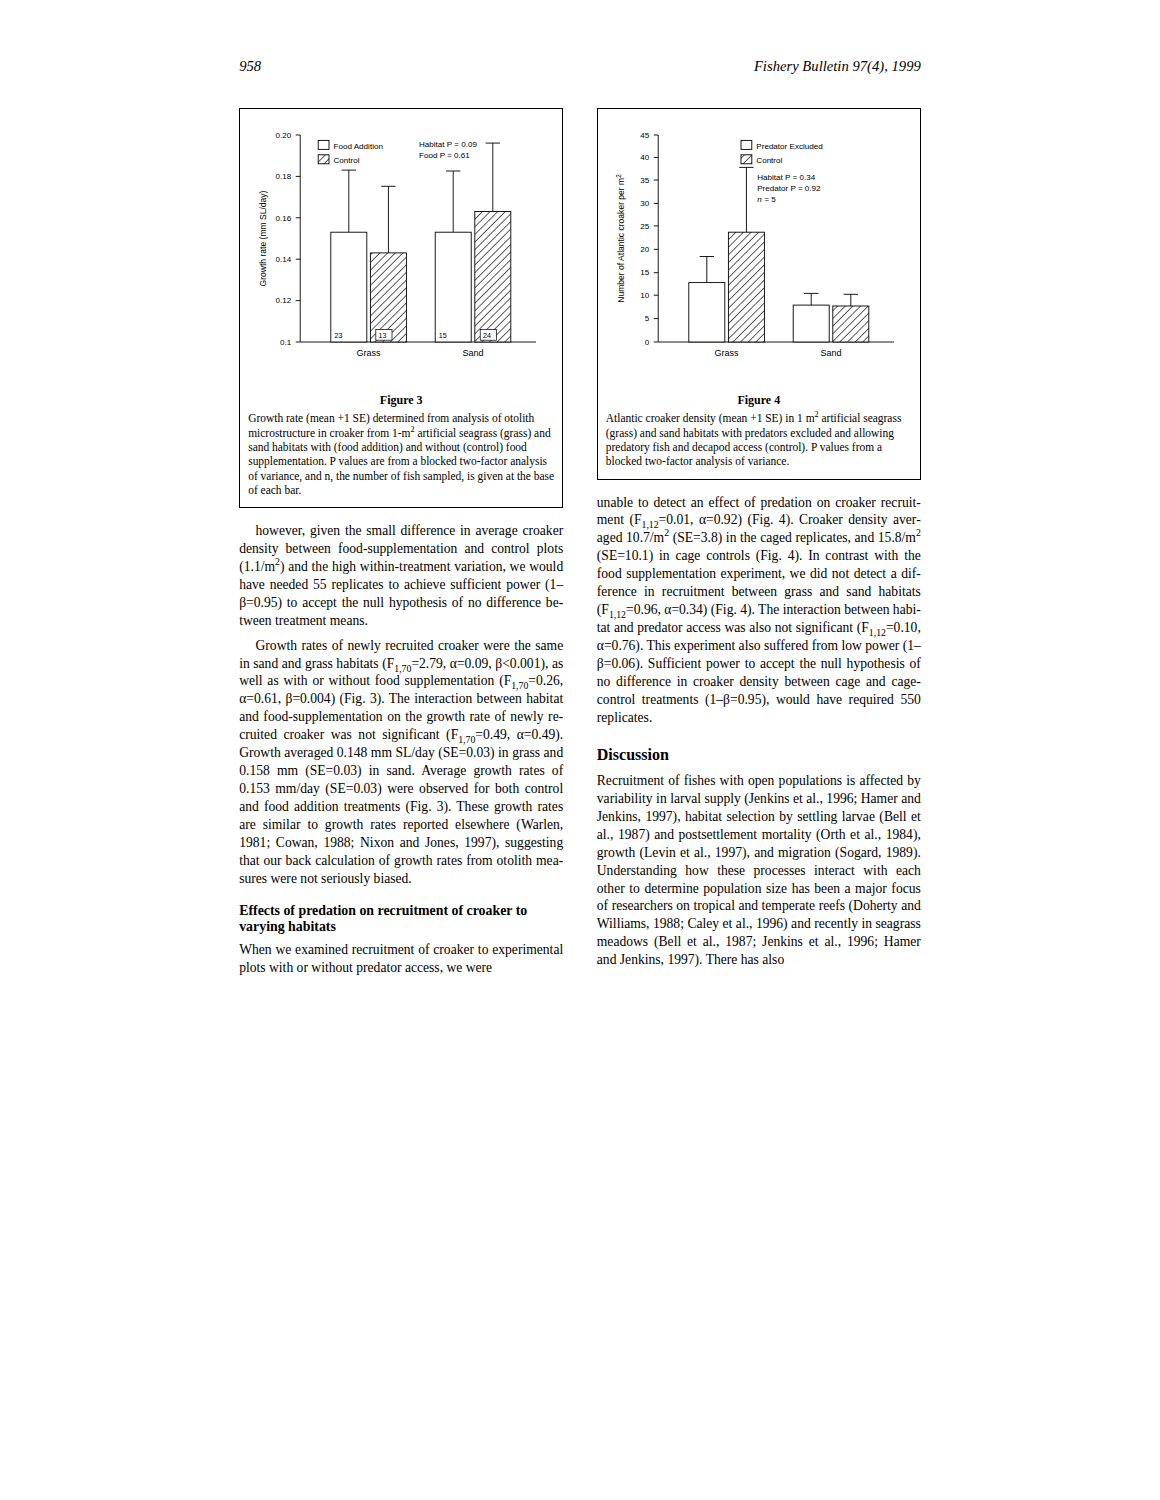958 Fishery Bulletin 97(4), 1999
0.1 0.12 0.14 0.16 0.18 0.20 Growth rate (mm SL/day) 23 13 15 24 Grass Sand Food Addition Control Habitat P = 0.09 Food P = 0.61
Figure 3 Growth rate (mean +1 SE) determined from analysis of otolith microstructure in croaker from 1-m2 artificial seagrass (grass) and sand habitats with (food addition) and without (control) food supplementation. P values are from a blocked two-factor analysis of variance, and n, the number of fish sampled, is given at the base of each bar.
however, given the small difference in average croaker density between food-supplementation and control plots (1.1/m2) and the high within-treatment variation, we would have needed 55 replicates to achieve sufficient power (1–β=0.95) to accept the null hypothesis of no difference between treatment means.
Growth rates of newly recruited croaker were the same in sand and grass habitats (F1,70=2.79, α=0.09, β<0.001), as well as with or without food supplementation (F1,70=0.26, α=0.61, β=0.004) (Fig. 3). The interaction between habitat and food-supplementation on the growth rate of newly recruited croaker was not significant (F1,70=0.49, α=0.49). Growth averaged 0.148 mm SL/day (SE=0.03) in grass and 0.158 mm (SE=0.03) in sand. Average growth rates of 0.153 mm/day (SE=0.03) were observed for both control and food addition treatments (Fig. 3). These growth rates are similar to growth rates reported elsewhere (Warlen, 1981; Cowan, 1988; Nixon and Jones, 1997), suggesting that our back calculation of growth rates from otolith measures were not seriously biased.
Effects of predation on recruitment of croaker to varying habitats
When we examined recruitment of croaker to experimental plots with or without predator access, we were
0 5 10 15 20 25 30 35 40 45 Number of Atlantic croaker per m2 Grass Sand Predator Excluded Control Habitat P = 0.34 Predator P = 0.92 n = 5
Figure 4 Atlantic croaker density (mean +1 SE) in 1 m2 artificial seagrass (grass) and sand habitats with predators excluded and allowing predatory fish and decapod access (control). P values from a blocked two-factor analysis of variance.
unable to detect an effect of predation on croaker recruitment (F1,12=0.01, α=0.92) (Fig. 4). Croaker density averaged 10.7/m2 (SE=3.8) in the caged replicates, and 15.8/m2 (SE=10.1) in cage controls (Fig. 4). In contrast with the food supplementation experiment, we did not detect a difference in recruitment between grass and sand habitats (F1,12=0.96, α=0.34) (Fig. 4). The interaction between habitat and predator access was also not significant (F1,12=0.10, α=0.76). This experiment also suffered from low power (1–β=0.06). Sufficient power to accept the null hypothesis of no difference in croaker density between cage and cage-control treatments (1–β=0.95), would have required 550 replicates.
Discussion
Recruitment of fishes with open populations is affected by variability in larval supply (Jenkins et al., 1996; Hamer and Jenkins, 1997), habitat selection by settling larvae (Bell et al., 1987) and postsettlement mortality (Orth et al., 1984), growth (Levin et al., 1997), and migration (Sogard, 1989). Understanding how these processes interact with each other to determine population size has been a major focus of researchers on tropical and temperate reefs (Doherty and Williams, 1988; Caley et al., 1996) and recently in seagrass meadows (Bell et al., 1987; Jenkins et al., 1996; Hamer and Jenkins, 1997). There has also